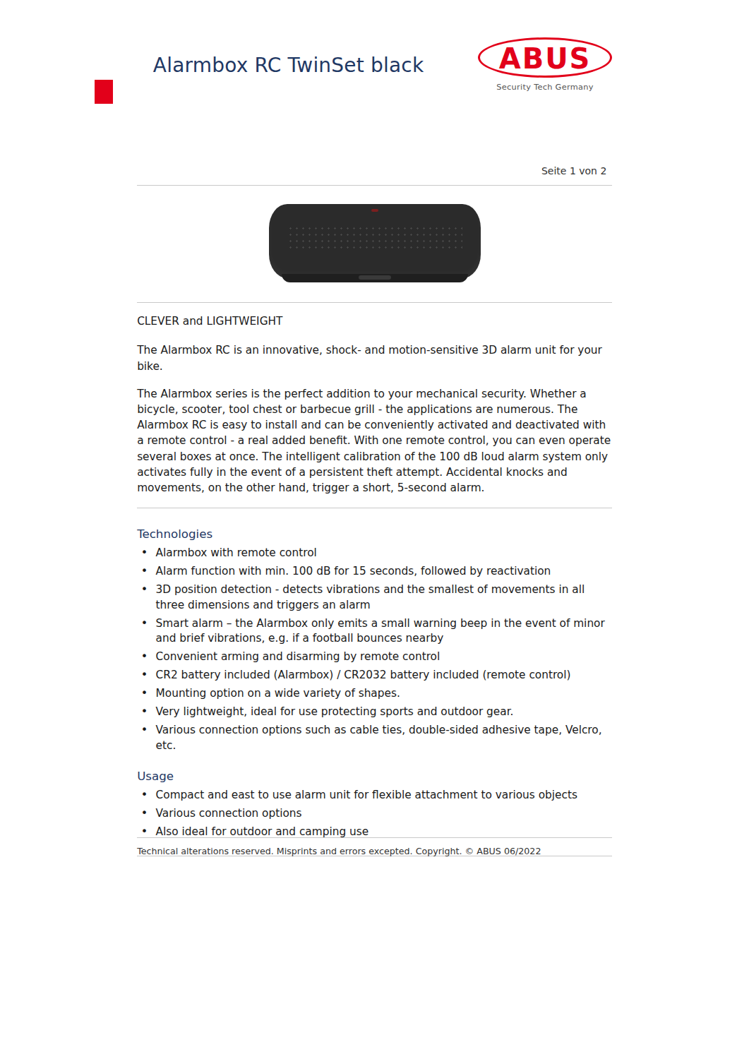Alarmbox RC TwinSet black
ABUS
Security Tech Germany
Seite 1 von 2
CLEVER and LIGHTWEIGHT
The Alarmbox RC is an innovative, shock- and motion-sensitive 3D alarm unit for your bike.
The Alarmbox series is the perfect addition to your mechanical security. Whether a bicycle, scooter, tool chest or barbecue grill - the applications are numerous. The Alarmbox RC is easy to install and can be conveniently activated and deactivated with a remote control - a real added benefit. With one remote control, you can even operate several boxes at once. The intelligent calibration of the 100 dB loud alarm system only activates fully in the event of a persistent theft attempt. Accidental knocks and movements, on the other hand, trigger a short, 5-second alarm.
Technologies
Alarmbox with remote control
Alarm function with min. 100 dB for 15 seconds, followed by reactivation
3D position detection - detects vibrations and the smallest of movements in all three dimensions and triggers an alarm
Smart alarm – the Alarmbox only emits a small warning beep in the event of minor and brief vibrations, e.g. if a football bounces nearby
Convenient arming and disarming by remote control
CR2 battery included (Alarmbox) / CR2032 battery included (remote control)
Mounting option on a wide variety of shapes.
Very lightweight, ideal for use protecting sports and outdoor gear.
Various connection options such as cable ties, double-sided adhesive tape, Velcro, etc.
Usage
Compact and east to use alarm unit for flexible attachment to various objects
Various connection options
Also ideal for outdoor and camping use
Technical alterations reserved. Misprints and errors excepted. Copyright. © ABUS 06/2022